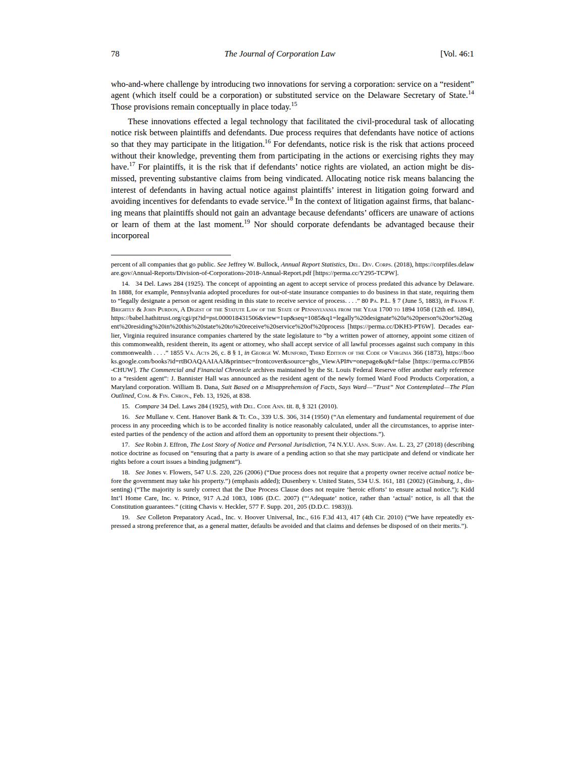78 The Journal of Corporation Law [Vol. 46:1
who-and-where challenge by introducing two innovations for serving a corporation: service on a “resident” agent (which itself could be a corporation) or substituted service on the Delaware Secretary of State.14 Those provisions remain conceptually in place today.15
These innovations effected a legal technology that facilitated the civil-procedural task of allocating notice risk between plaintiffs and defendants. Due process requires that defendants have notice of actions so that they may participate in the litigation.16 For defendants, notice risk is the risk that actions proceed without their knowledge, preventing them from participating in the actions or exercising rights they may have.17 For plaintiffs, it is the risk that if defendants’ notice rights are violated, an action might be dismissed, preventing substantive claims from being vindicated. Allocating notice risk means balancing the interest of defendants in having actual notice against plaintiffs’ interest in litigation going forward and avoiding incentives for defendants to evade service.18 In the context of litigation against firms, that balancing means that plaintiffs should not gain an advantage because defendants’ officers are unaware of actions or learn of them at the last moment.19 Nor should corporate defendants be advantaged because their incorporeal
percent of all companies that go public. See Jeffrey W. Bullock, Annual Report Statistics, Del. Div. Corps. (2018), https://corpfiles.delaware.gov/Annual-Reports/Division-of-Corporations-2018-Annual-Report.pdf [https://perma.cc/Y295-TCPW].
14. 34 Del. Laws 284 (1925). The concept of appointing an agent to accept service of process predated this advance by Delaware. In 1888, for example, Pennsylvania adopted procedures for out-of-state insurance companies to do business in that state, requiring them to “legally designate a person or agent residing in this state to receive service of process. . . .” 80 Pa. P.L. § 7 (June 5, 1883), in Frank F. Brightly & John Purdon, A Digest of the Statute Law of the State of Pennsylvania from the Year 1700 to 1894 1058 (12th ed. 1894), https://babel.hathitrust.org/cgi/pt?id=pst.000018431506&view=1up&seq=1085&q1=legally%20designate%20a%20person%20or%20agent%20residing%20in%20this%20state%20to%20receive%20service%20of%20process [https://perma.cc/DKH3-PT6W]. Decades earlier, Virginia required insurance companies chartered by the state legislature to “by a written power of attorney, appoint some citizen of this commonwealth, resident therein, its agent or attorney, who shall accept service of all lawful processes against such company in this commonwealth . . . .” 1855 Va. Acts 26, c. 8 § 1, in George W. Munford, Third Edition of the Code of Virginia 366 (1873), https://books.google.com/books?id=rtBOAQAAIAAJ&printsec=frontcover&source=gbs_ViewAPI#v=onepage&q&f=false [https://perma.cc/PB56-CHUW]. The Commercial and Financial Chronicle archives maintained by the St. Louis Federal Reserve offer another early reference to a “resident agent”: J. Bannister Hall was announced as the resident agent of the newly formed Ward Food Products Corporation, a Maryland corporation. William B. Dana, Suit Based on a Misapprehension of Facts, Says Ward—”Trust” Not Contemplated—The Plan Outlined, Com. & Fin. Chron., Feb. 13, 1926, at 838.
15. Compare 34 Del. Laws 284 (1925), with Del. Code Ann. tit. 8, § 321 (2010).
16. See Mullane v. Cent. Hanover Bank & Tr. Co., 339 U.S. 306, 314 (1950) (“An elementary and fundamental requirement of due process in any proceeding which is to be accorded finality is notice reasonably calculated, under all the circumstances, to apprise interested parties of the pendency of the action and afford them an opportunity to present their objections.”).
17. See Robin J. Effron, The Lost Story of Notice and Personal Jurisdiction, 74 N.Y.U. Ann. Surv. Am. L. 23, 27 (2018) (describing notice doctrine as focused on “ensuring that a party is aware of a pending action so that she may participate and defend or vindicate her rights before a court issues a binding judgment”).
18. See Jones v. Flowers, 547 U.S. 220, 226 (2006) (“Due process does not require that a property owner receive actual notice before the government may take his property.”) (emphasis added); Dusenbery v. United States, 534 U.S. 161, 181 (2002) (Ginsburg, J., dissenting) (“The majority is surely correct that the Due Process Clause does not require ‘heroic efforts’ to ensure actual notice.”); Kidd Int’l Home Care, Inc. v. Prince, 917 A.2d 1083, 1086 (D.C. 2007) (“‘Adequate’ notice, rather than ‘actual’ notice, is all that the Constitution guarantees.” (citing Chavis v. Heckler, 577 F. Supp. 201, 205 (D.D.C. 1983))).
19. See Colleton Preparatory Acad., Inc. v. Hoover Universal, Inc., 616 F.3d 413, 417 (4th Cir. 2010) (“We have repeatedly expressed a strong preference that, as a general matter, defaults be avoided and that claims and defenses be disposed of on their merits.”).